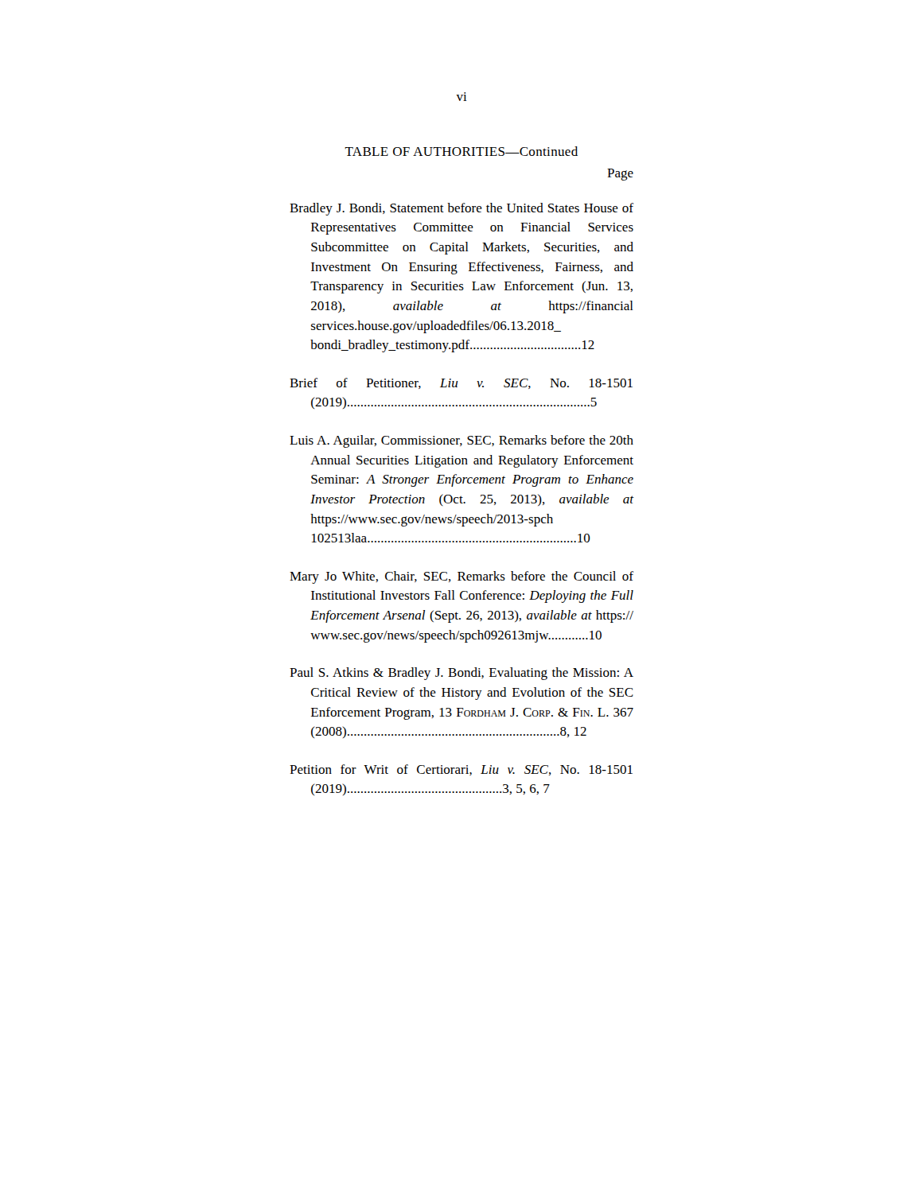vi
TABLE OF AUTHORITIES—Continued
Page
Bradley J. Bondi, Statement before the United States House of Representatives Committee on Financial Services Subcommittee on Capital Markets, Securities, and Investment On Ensuring Effectiveness, Fairness, and Transparency in Securities Law Enforcement (Jun. 13, 2018), available at https://financial services.house.gov/uploadedfiles/06.13.2018_ bondi_bradley_testimony.pdf................................. 12
Brief of Petitioner, Liu v. SEC, No. 18-1501 (2019)........................................................................ 5
Luis A. Aguilar, Commissioner, SEC, Remarks before the 20th Annual Securities Litigation and Regulatory Enforcement Seminar: A Stronger Enforcement Program to Enhance Investor Protection (Oct. 25, 2013), available at https://www.sec.gov/news/speech/2013-spch 102513laa.............................................................. 10
Mary Jo White, Chair, SEC, Remarks before the Council of Institutional Investors Fall Conference: Deploying the Full Enforcement Arsenal (Sept. 26, 2013), available at https:// www.sec.gov/news/speech/spch092613mjw............ 10
Paul S. Atkins & Bradley J. Bondi, Evaluating the Mission: A Critical Review of the History and Evolution of the SEC Enforcement Program, 13 Fordham J. Corp. & Fin. L. 367 (2008)............................................................... 8, 12
Petition for Writ of Certiorari, Liu v. SEC, No. 18-1501 (2019).............................................. 3, 5, 6, 7